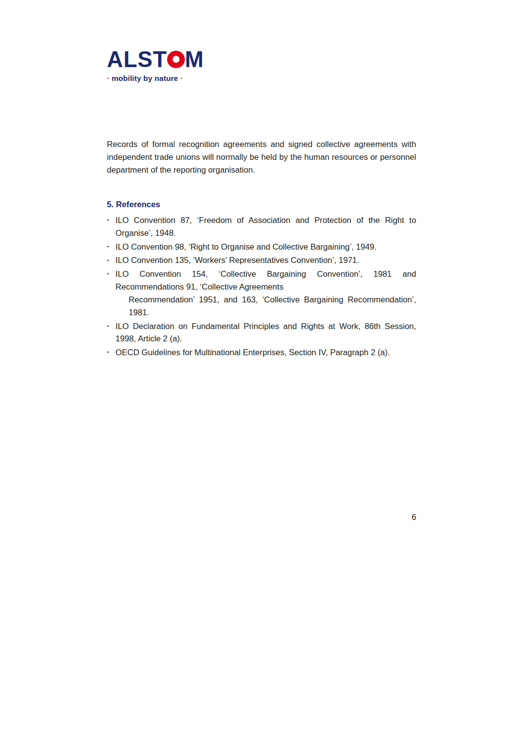ALST M
· mobility by nature ·
Records of formal recognition agreements and signed collective agreements with independent trade unions will normally be held by the human resources or personnel department of the reporting organisation.
5. References
ILO Convention 87, ‘Freedom of Association and Protection of the Right to Organise’, 1948.
ILO Convention 98, ‘Right to Organise and Collective Bargaining’, 1949.
ILO Convention 135, ‘Workers’ Representatives Convention’, 1971.
ILO Convention 154, ‘Collective Bargaining Convention’, 1981 and Recommendations 91, ‘Collective AgreementsRecommendation’ 1951, and 163, ‘Collective Bargaining Recommendation’, 1981.
ILO Declaration on Fundamental Principles and Rights at Work, 86th Session, 1998, Article 2 (a).
OECD Guidelines for Multinational Enterprises, Section IV, Paragraph 2 (a).
6